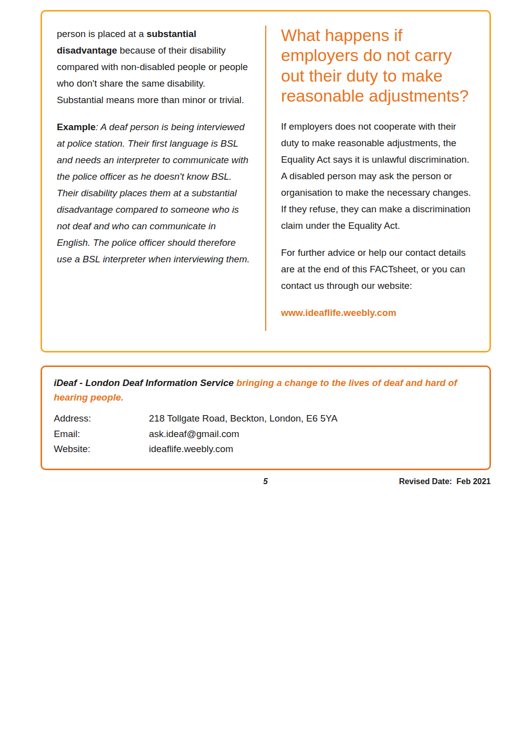person is placed at a substantial disadvantage because of their disability compared with non-disabled people or people who don't share the same disability. Substantial means more than minor or trivial.
Example: A deaf person is being interviewed at police station. Their first language is BSL and needs an interpreter to communicate with the police officer as he doesn't know BSL. Their disability places them at a substantial disadvantage compared to someone who is not deaf and who can communicate in English. The police officer should therefore use a BSL interpreter when interviewing them.
What happens if employers do not carry out their duty to make reasonable adjustments?
If employers does not cooperate with their duty to make reasonable adjustments, the Equality Act says it is unlawful discrimination. A disabled person may ask the person or organisation to make the necessary changes. If they refuse, they can make a discrimination claim under the Equality Act.
For further advice or help our contact details are at the end of this FACTsheet, or you can contact us through our website:
www.ideaflife.weebly.com
iDeaf - London Deaf Information Service bringing a change to the lives of deaf and hard of hearing people.
| Address: | 218 Tollgate Road, Beckton, London, E6 5YA |
| Email: | ask.ideaf@gmail.com |
| Website: | ideaflife.weebly.com |
5 Revised Date: Feb 2021